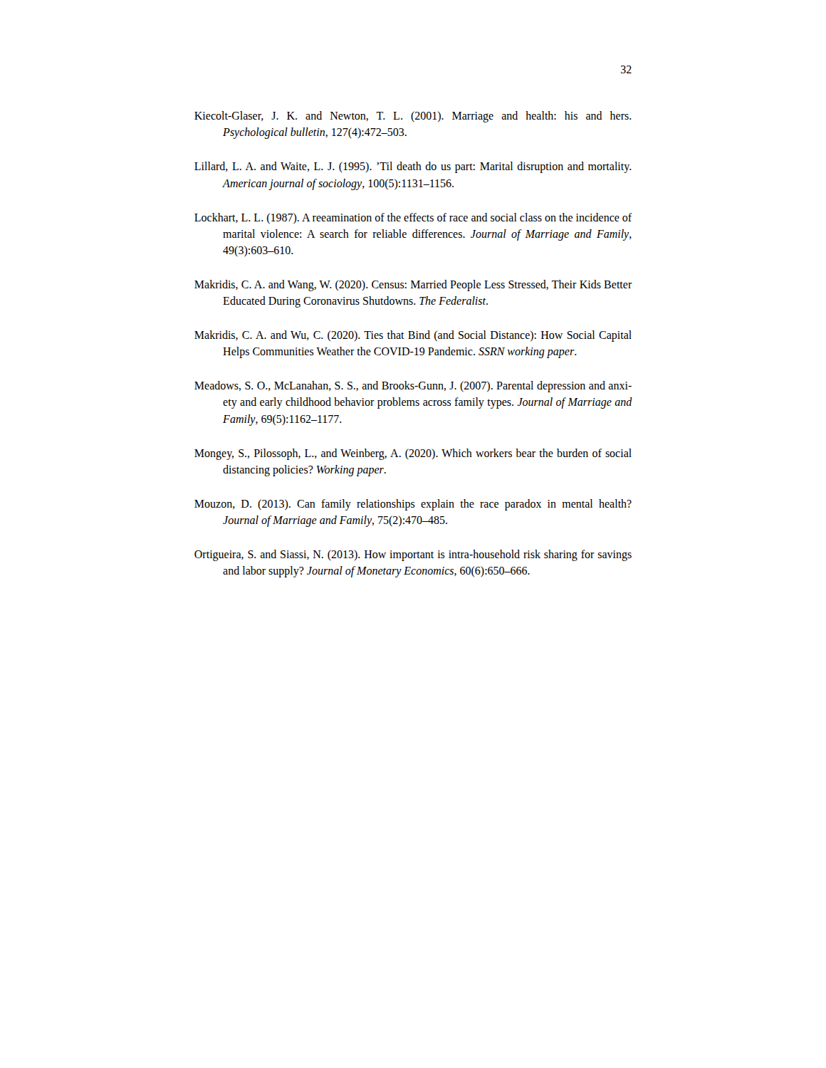32
Kiecolt-Glaser, J. K. and Newton, T. L. (2001). Marriage and health: his and hers. Psychological bulletin, 127(4):472–503.
Lillard, L. A. and Waite, L. J. (1995). ’Til death do us part: Marital disruption and mortality. American journal of sociology, 100(5):1131–1156.
Lockhart, L. L. (1987). A reeamination of the effects of race and social class on the incidence of marital violence: A search for reliable differences. Journal of Marriage and Family, 49(3):603–610.
Makridis, C. A. and Wang, W. (2020). Census: Married People Less Stressed, Their Kids Better Educated During Coronavirus Shutdowns. The Federalist.
Makridis, C. A. and Wu, C. (2020). Ties that Bind (and Social Distance): How Social Capital Helps Communities Weather the COVID-19 Pandemic. SSRN working paper.
Meadows, S. O., McLanahan, S. S., and Brooks-Gunn, J. (2007). Parental depression and anxiety and early childhood behavior problems across family types. Journal of Marriage and Family, 69(5):1162–1177.
Mongey, S., Pilossoph, L., and Weinberg, A. (2020). Which workers bear the burden of social distancing policies? Working paper.
Mouzon, D. (2013). Can family relationships explain the race paradox in mental health? Journal of Marriage and Family, 75(2):470–485.
Ortigueira, S. and Siassi, N. (2013). How important is intra-household risk sharing for savings and labor supply? Journal of Monetary Economics, 60(6):650–666.